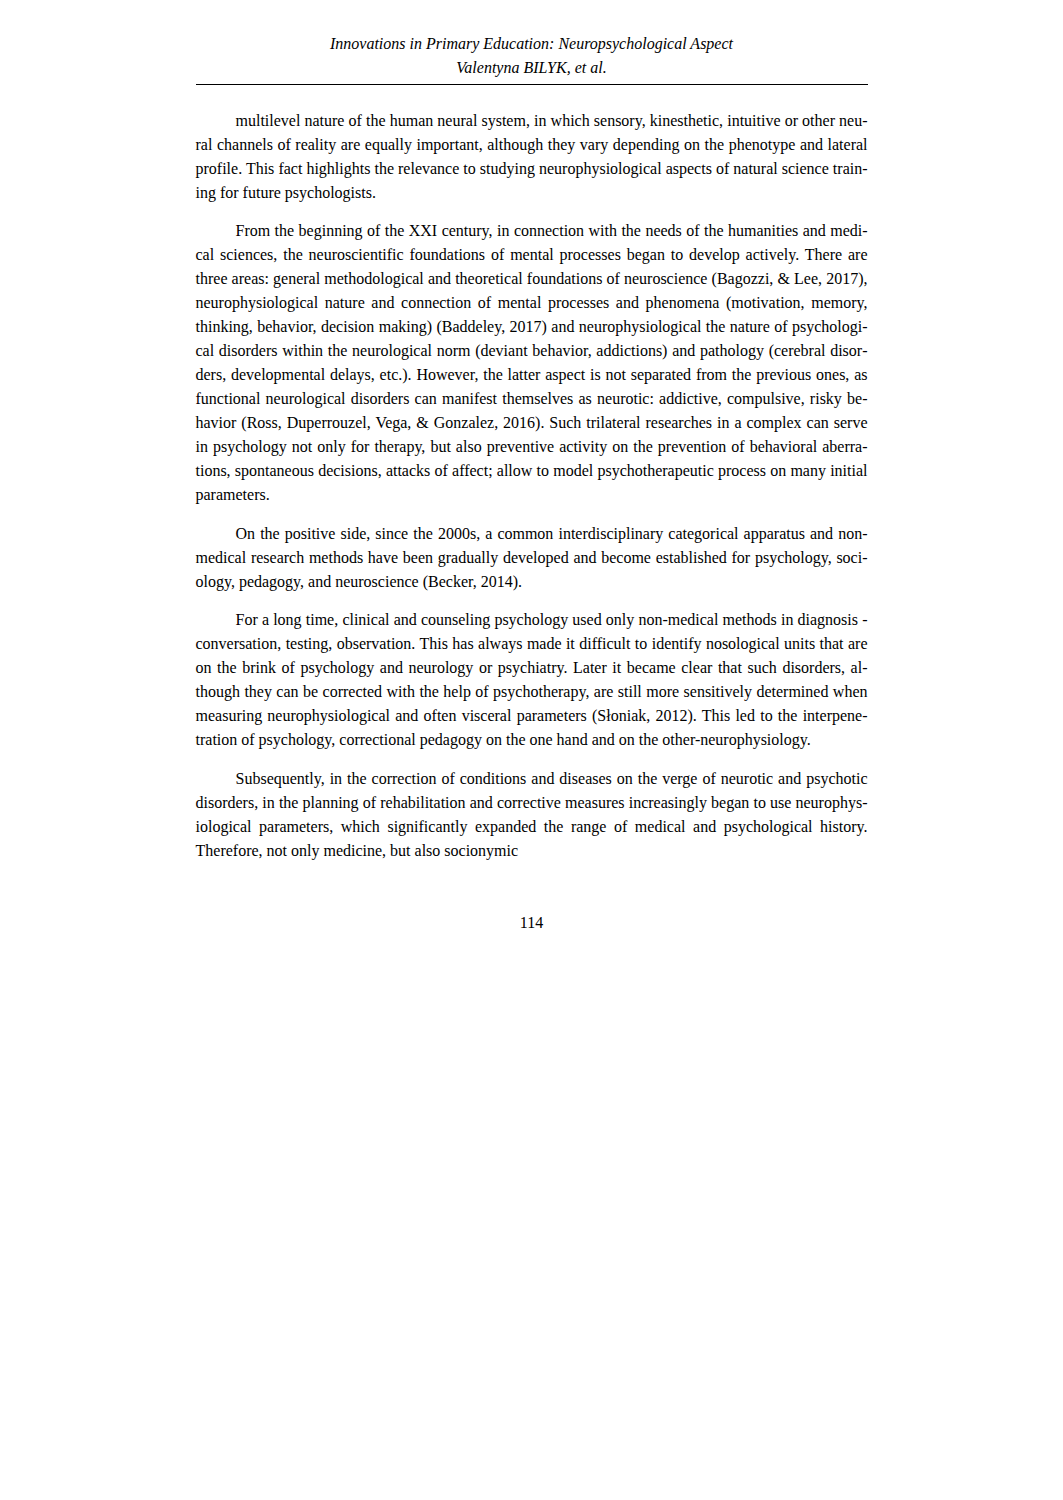Innovations in Primary Education: Neuropsychological Aspect Valentyna BILYK, et al.
multilevel nature of the human neural system, in which sensory, kinesthetic, intuitive or other neural channels of reality are equally important, although they vary depending on the phenotype and lateral profile. This fact highlights the relevance to studying neurophysiological aspects of natural science training for future psychologists.
From the beginning of the XXI century, in connection with the needs of the humanities and medical sciences, the neuroscientific foundations of mental processes began to develop actively. There are three areas: general methodological and theoretical foundations of neuroscience (Bagozzi, & Lee, 2017), neurophysiological nature and connection of mental processes and phenomena (motivation, memory, thinking, behavior, decision making) (Baddeley, 2017) and neurophysiological the nature of psychological disorders within the neurological norm (deviant behavior, addictions) and pathology (cerebral disorders, developmental delays, etc.). However, the latter aspect is not separated from the previous ones, as functional neurological disorders can manifest themselves as neurotic: addictive, compulsive, risky behavior (Ross, Duperrouzel, Vega, & Gonzalez, 2016). Such trilateral researches in a complex can serve in psychology not only for therapy, but also preventive activity on the prevention of behavioral aberrations, spontaneous decisions, attacks of affect; allow to model psychotherapeutic process on many initial parameters.
On the positive side, since the 2000s, a common interdisciplinary categorical apparatus and non-medical research methods have been gradually developed and become established for psychology, sociology, pedagogy, and neuroscience (Becker, 2014).
For a long time, clinical and counseling psychology used only non-medical methods in diagnosis - conversation, testing, observation. This has always made it difficult to identify nosological units that are on the brink of psychology and neurology or psychiatry. Later it became clear that such disorders, although they can be corrected with the help of psychotherapy, are still more sensitively determined when measuring neurophysiological and often visceral parameters (Słoniak, 2012). This led to the interpenetration of psychology, correctional pedagogy on the one hand and on the other-neurophysiology.
Subsequently, in the correction of conditions and diseases on the verge of neurotic and psychotic disorders, in the planning of rehabilitation and corrective measures increasingly began to use neurophysiological parameters, which significantly expanded the range of medical and psychological history. Therefore, not only medicine, but also socionymic
114